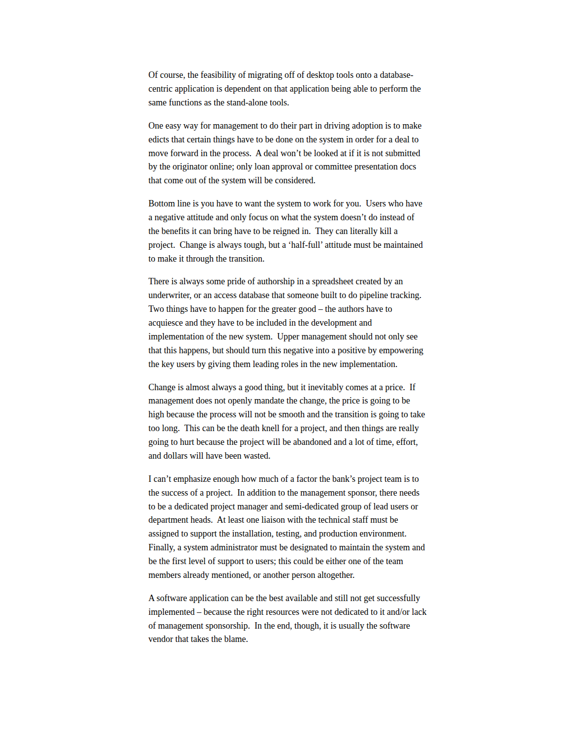Of course, the feasibility of migrating off of desktop tools onto a database-centric application is dependent on that application being able to perform the same functions as the stand-alone tools.
One easy way for management to do their part in driving adoption is to make edicts that certain things have to be done on the system in order for a deal to move forward in the process. A deal won’t be looked at if it is not submitted by the originator online; only loan approval or committee presentation docs that come out of the system will be considered.
Bottom line is you have to want the system to work for you. Users who have a negative attitude and only focus on what the system doesn’t do instead of the benefits it can bring have to be reigned in. They can literally kill a project. Change is always tough, but a ‘half-full’ attitude must be maintained to make it through the transition.
There is always some pride of authorship in a spreadsheet created by an underwriter, or an access database that someone built to do pipeline tracking. Two things have to happen for the greater good – the authors have to acquiesce and they have to be included in the development and implementation of the new system. Upper management should not only see that this happens, but should turn this negative into a positive by empowering the key users by giving them leading roles in the new implementation.
Change is almost always a good thing, but it inevitably comes at a price. If management does not openly mandate the change, the price is going to be high because the process will not be smooth and the transition is going to take too long. This can be the death knell for a project, and then things are really going to hurt because the project will be abandoned and a lot of time, effort, and dollars will have been wasted.
I can’t emphasize enough how much of a factor the bank’s project team is to the success of a project. In addition to the management sponsor, there needs to be a dedicated project manager and semi-dedicated group of lead users or department heads. At least one liaison with the technical staff must be assigned to support the installation, testing, and production environment. Finally, a system administrator must be designated to maintain the system and be the first level of support to users; this could be either one of the team members already mentioned, or another person altogether.
A software application can be the best available and still not get successfully implemented – because the right resources were not dedicated to it and/or lack of management sponsorship. In the end, though, it is usually the software vendor that takes the blame.